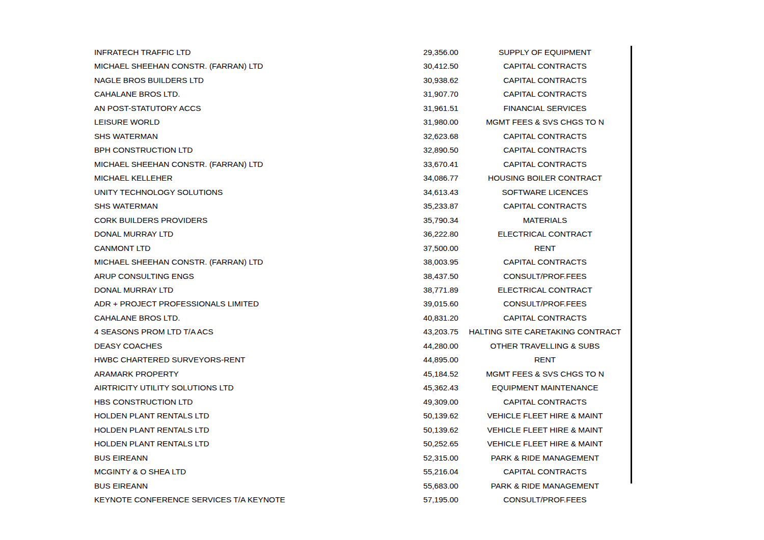| INFRATECH TRAFFIC LTD | 29,356.00 | SUPPLY OF EQUIPMENT |
| MICHAEL SHEEHAN CONSTR. (FARRAN) LTD | 30,412.50 | CAPITAL CONTRACTS |
| NAGLE BROS BUILDERS LTD | 30,938.62 | CAPITAL CONTRACTS |
| CAHALANE BROS LTD. | 31,907.70 | CAPITAL CONTRACTS |
| AN POST-STATUTORY ACCS | 31,961.51 | FINANCIAL SERVICES |
| LEISURE WORLD | 31,980.00 | MGMT FEES & SVS CHGS TO N |
| SHS WATERMAN | 32,623.68 | CAPITAL CONTRACTS |
| BPH CONSTRUCTION LTD | 32,890.50 | CAPITAL CONTRACTS |
| MICHAEL SHEEHAN CONSTR. (FARRAN) LTD | 33,670.41 | CAPITAL CONTRACTS |
| MICHAEL KELLEHER | 34,086.77 | HOUSING BOILER CONTRACT |
| UNITY TECHNOLOGY SOLUTIONS | 34,613.43 | SOFTWARE LICENCES |
| SHS WATERMAN | 35,233.87 | CAPITAL CONTRACTS |
| CORK BUILDERS PROVIDERS | 35,790.34 | MATERIALS |
| DONAL MURRAY LTD | 36,222.80 | ELECTRICAL CONTRACT |
| CANMONT LTD | 37,500.00 | RENT |
| MICHAEL SHEEHAN CONSTR. (FARRAN) LTD | 38,003.95 | CAPITAL CONTRACTS |
| ARUP CONSULTING ENGS | 38,437.50 | CONSULT/PROF.FEES |
| DONAL MURRAY LTD | 38,771.89 | ELECTRICAL CONTRACT |
| ADR + PROJECT PROFESSIONALS LIMITED | 39,015.60 | CONSULT/PROF.FEES |
| CAHALANE BROS LTD. | 40,831.20 | CAPITAL CONTRACTS |
| 4 SEASONS PROM LTD T/A ACS | 43,203.75 | HALTING SITE CARETAKING CONTRACT |
| DEASY COACHES | 44,280.00 | OTHER TRAVELLING & SUBS |
| HWBC CHARTERED SURVEYORS-RENT | 44,895.00 | RENT |
| ARAMARK PROPERTY | 45,184.52 | MGMT FEES & SVS CHGS TO N |
| AIRTRICITY UTILITY SOLUTIONS LTD | 45,362.43 | EQUIPMENT MAINTENANCE |
| HBS CONSTRUCTION LTD | 49,309.00 | CAPITAL CONTRACTS |
| HOLDEN PLANT RENTALS LTD | 50,139.62 | VEHICLE FLEET HIRE & MAINT |
| HOLDEN PLANT RENTALS LTD | 50,139.62 | VEHICLE FLEET HIRE & MAINT |
| HOLDEN PLANT RENTALS LTD | 50,252.65 | VEHICLE FLEET HIRE & MAINT |
| BUS EIREANN | 52,315.00 | PARK & RIDE MANAGEMENT |
| MCGINTY & O SHEA LTD | 55,216.04 | CAPITAL CONTRACTS |
| BUS EIREANN | 55,683.00 | PARK & RIDE MANAGEMENT |
| KEYNOTE CONFERENCE SERVICES T/A KEYNOTE | 57,195.00 | CONSULT/PROF.FEES |